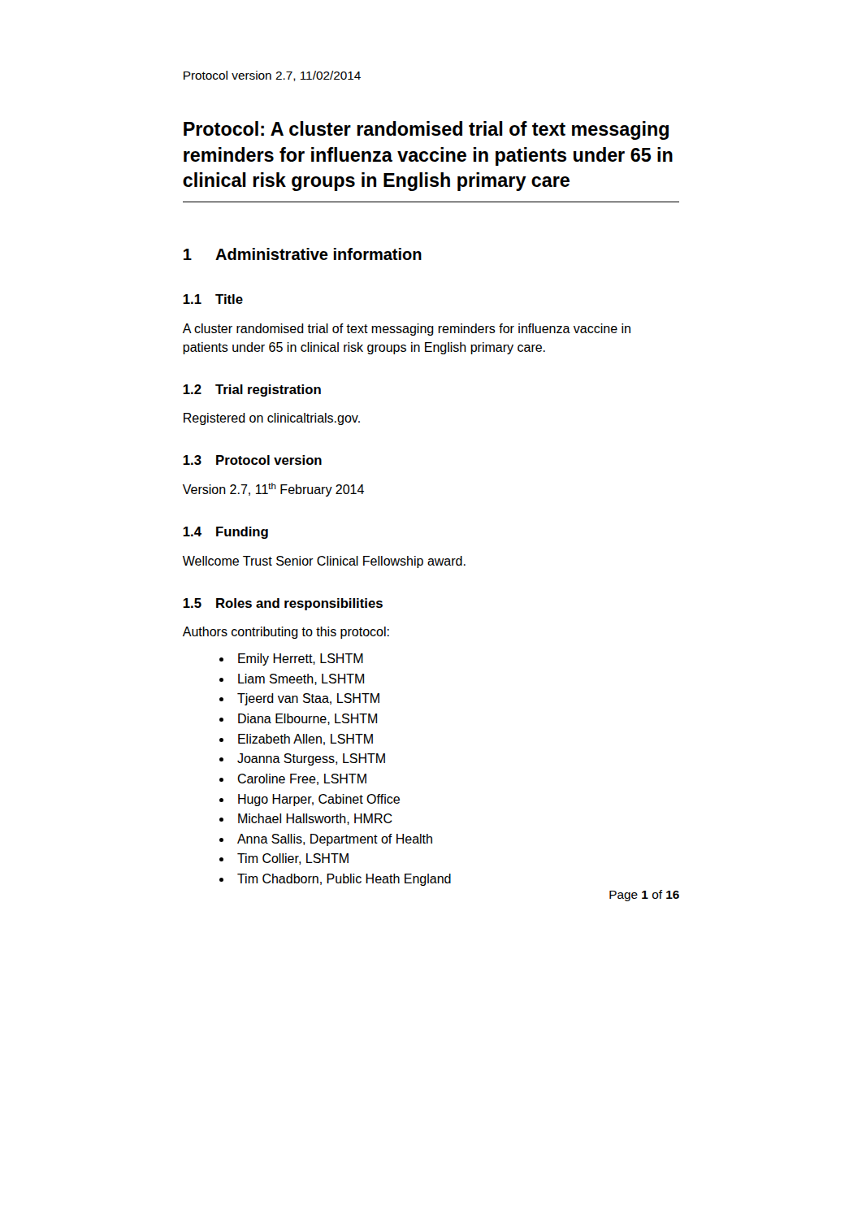Protocol version 2.7, 11/02/2014
Protocol: A cluster randomised trial of text messaging reminders for influenza vaccine in patients under 65 in clinical risk groups in English primary care
1 Administrative information
1.1 Title
A cluster randomised trial of text messaging reminders for influenza vaccine in patients under 65 in clinical risk groups in English primary care.
1.2 Trial registration
Registered on clinicaltrials.gov.
1.3 Protocol version
Version 2.7, 11th February 2014
1.4 Funding
Wellcome Trust Senior Clinical Fellowship award.
1.5 Roles and responsibilities
Authors contributing to this protocol:
Emily Herrett, LSHTM
Liam Smeeth, LSHTM
Tjeerd van Staa, LSHTM
Diana Elbourne, LSHTM
Elizabeth Allen, LSHTM
Joanna Sturgess, LSHTM
Caroline Free, LSHTM
Hugo Harper, Cabinet Office
Michael Hallsworth, HMRC
Anna Sallis, Department of Health
Tim Collier, LSHTM
Tim Chadborn, Public Heath England
Page 1 of 16